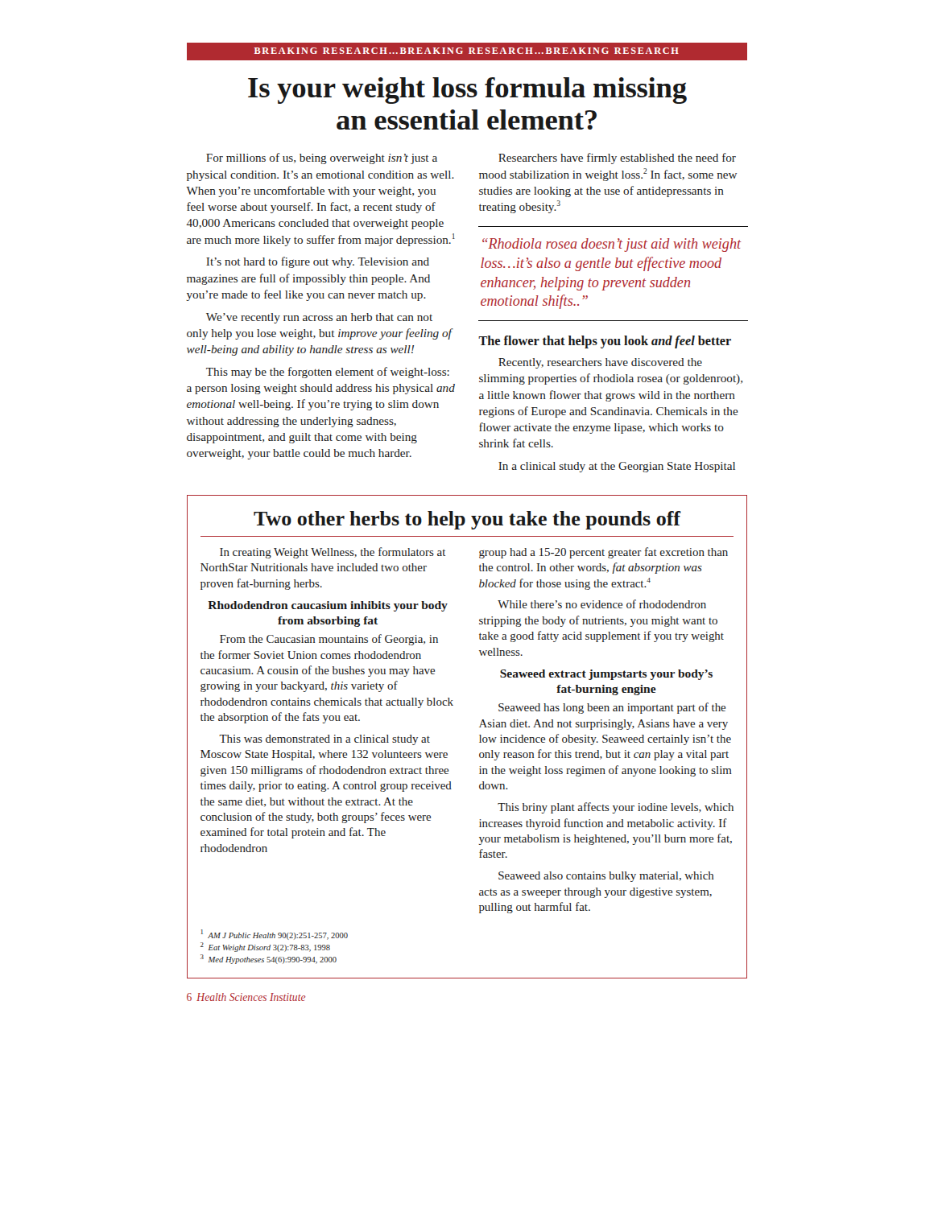Breaking research…Breaking research…Breaking research
Is your weight loss formula missing
an essential element?
For millions of us, being overweight isn’t just a physical condition. It’s an emotional condition as well. When you’re uncomfortable with your weight, you feel worse about yourself. In fact, a recent study of 40,000 Americans concluded that overweight people are much more likely to suffer from major depression.1
It’s not hard to figure out why. Television and magazines are full of impossibly thin people. And you’re made to feel like you can never match up.
We’ve recently run across an herb that can not only help you lose weight, but improve your feeling of well-being and ability to handle stress as well!
This may be the forgotten element of weight-loss: a person losing weight should address his physical and emotional well-being. If you’re trying to slim down without addressing the underlying sadness, disappointment, and guilt that come with being overweight, your battle could be much harder.
Researchers have firmly established the need for mood stabilization in weight loss.2 In fact, some new studies are looking at the use of antidepressants in treating obesity.3
“Rhodiola rosea doesn’t just aid with weight loss…it’s also a gentle but effective mood enhancer, helping to prevent sudden emotional shifts..”
The flower that helps you look and feel better
Recently, researchers have discovered the slimming properties of rhodiola rosea (or goldenroot), a little known flower that grows wild in the northern regions of Europe and Scandinavia. Chemicals in the flower activate the enzyme lipase, which works to shrink fat cells.
In a clinical study at the Georgian State Hospital
Two other herbs to help you take the pounds off
In creating Weight Wellness, the formulators at NorthStar Nutritionals have included two other proven fat-burning herbs.
Rhododendron caucasium inhibits your body
from absorbing fat
From the Caucasian mountains of Georgia, in the former Soviet Union comes rhododendron caucasium. A cousin of the bushes you may have growing in your backyard, this variety of rhododendron contains chemicals that actually block the absorption of the fats you eat.
This was demonstrated in a clinical study at Moscow State Hospital, where 132 volunteers were given 150 milligrams of rhododendron extract three times daily, prior to eating. A control group received the same diet, but without the extract. At the conclusion of the study, both groups’ feces were examined for total protein and fat. The rhododendron
group had a 15-20 percent greater fat excretion than the control. In other words, fat absorption was blocked for those using the extract.4
While there’s no evidence of rhododendron stripping the body of nutrients, you might want to take a good fatty acid supplement if you try weight wellness.
Seaweed extract jumpstarts your body’s
fat-burning engine
Seaweed has long been an important part of the Asian diet. And not surprisingly, Asians have a very low incidence of obesity. Seaweed certainly isn’t the only reason for this trend, but it can play a vital part in the weight loss regimen of anyone looking to slim down.
This briny plant affects your iodine levels, which increases thyroid function and metabolic activity. If your metabolism is heightened, you’ll burn more fat, faster.
Seaweed also contains bulky material, which acts as a sweeper through your digestive system, pulling out harmful fat.
1 AM J Public Health 90(2):251-257, 2000
2 Eat Weight Disord 3(2):78-83, 1998
3 Med Hypotheses 54(6):990-994, 2000
6 Health Sciences Institute